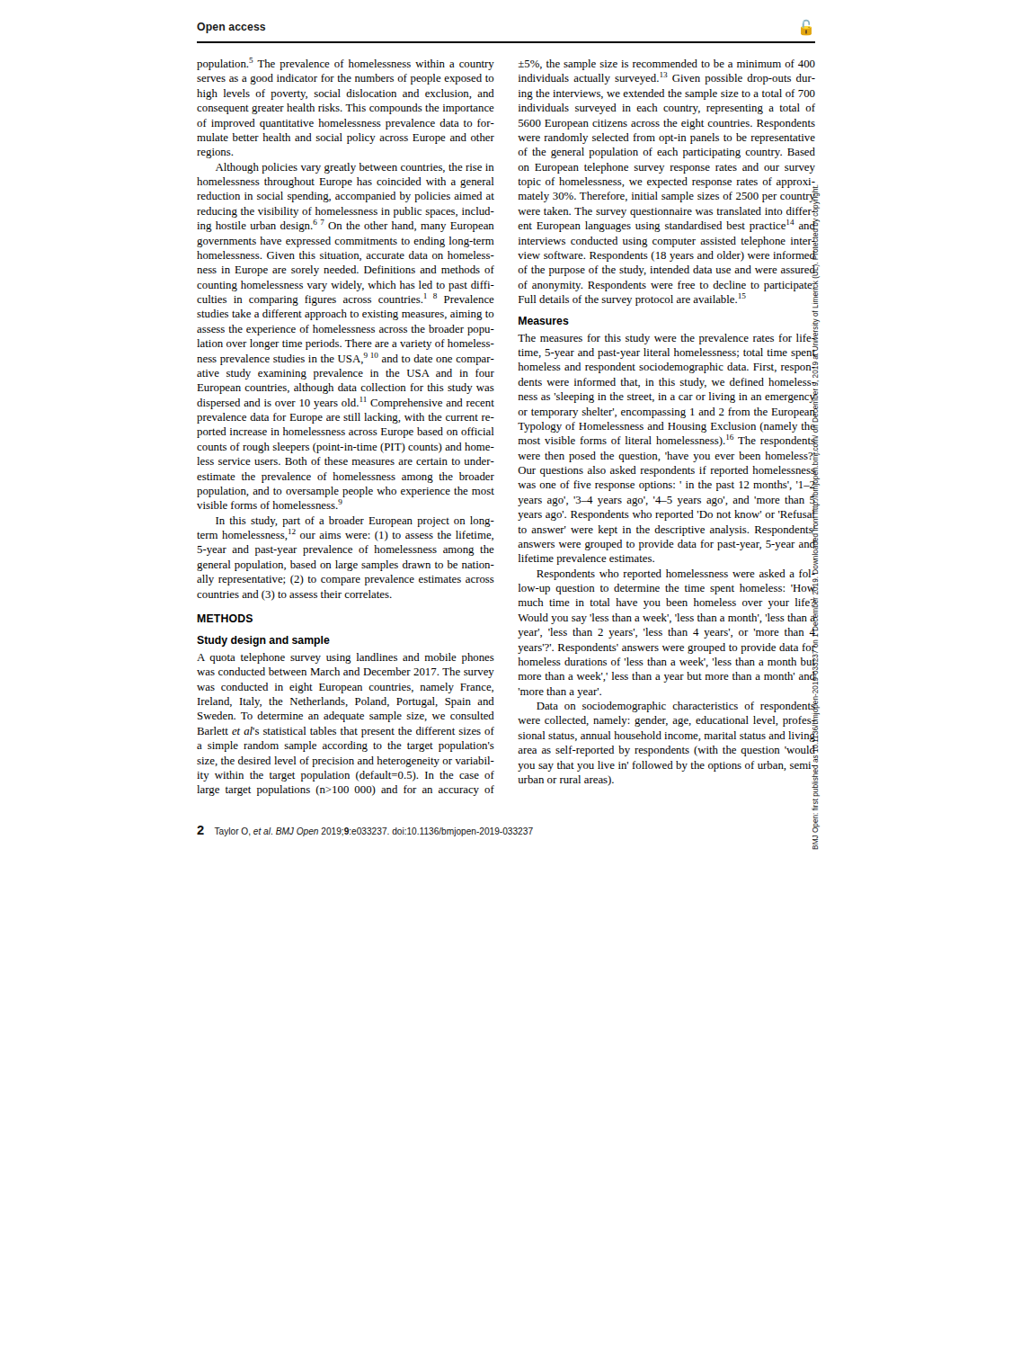BMJ Open: first published as 10.1136/bmjopen-2019-033237 on 1 December 2019. Downloaded from http://bmjopen.bmj.com/ on December 9, 2019 at University of Limerick (UL). Protected by copyright.
🔓 Open access
population.5 The prevalence of homelessness within a country serves as a good indicator for the numbers of people exposed to high levels of poverty, social dislocation and exclusion, and consequent greater health risks. This compounds the importance of improved quantitative homelessness prevalence data to formulate better health and social policy across Europe and other regions.
Although policies vary greatly between countries, the rise in homelessness throughout Europe has coincided with a general reduction in social spending, accompanied by policies aimed at reducing the visibility of homelessness in public spaces, including hostile urban design.6 7 On the other hand, many European governments have expressed commitments to ending long-term homelessness. Given this situation, accurate data on homelessness in Europe are sorely needed. Definitions and methods of counting homelessness vary widely, which has led to past difficulties in comparing figures across countries.1 8 Prevalence studies take a different approach to existing measures, aiming to assess the experience of homelessness across the broader population over longer time periods. There are a variety of homelessness prevalence studies in the USA,9 10 and to date one comparative study examining prevalence in the USA and in four European countries, although data collection for this study was dispersed and is over 10 years old.11 Comprehensive and recent prevalence data for Europe are still lacking, with the current reported increase in homelessness across Europe based on official counts of rough sleepers (point-in-time (PIT) counts) and homeless service users. Both of these measures are certain to underestimate the prevalence of homelessness among the broader population, and to oversample people who experience the most visible forms of homelessness.9
In this study, part of a broader European project on long-term homelessness,12 our aims were: (1) to assess the lifetime, 5-year and past-year prevalence of homelessness among the general population, based on large samples drawn to be nationally representative; (2) to compare prevalence estimates across countries and (3) to assess their correlates.
Methods
Study design and sample
A quota telephone survey using landlines and mobile phones was conducted between March and December 2017. The survey was conducted in eight European countries, namely France, Ireland, Italy, the Netherlands, Poland, Portugal, Spain and Sweden. To determine an adequate sample size, we consulted Barlett et al's statistical tables that present the different sizes of a simple random sample according to the target population's size, the desired level of precision and heterogeneity or variability within the target population (default=0.5). In the case of large target populations (n>100 000) and for an accuracy of ±5%, the sample size is recommended to be a minimum of 400 individuals actually surveyed.13 Given possible drop-outs during the interviews, we extended the sample size to a total of 700 individuals surveyed in each country, representing a total of 5600 European citizens across the eight countries. Respondents were randomly selected from opt-in panels to be representative of the general population of each participating country. Based on European telephone survey response rates and our survey topic of homelessness, we expected response rates of approximately 30%. Therefore, initial sample sizes of 2500 per country were taken. The survey questionnaire was translated into different European languages using standardised best practice14 and interviews conducted using computer assisted telephone interview software. Respondents (18 years and older) were informed of the purpose of the study, intended data use and were assured of anonymity. Respondents were free to decline to participate. Full details of the survey protocol are available.15
Measures
The measures for this study were the prevalence rates for lifetime, 5-year and past-year literal homelessness; total time spent homeless and respondent sociodemographic data. First, respondents were informed that, in this study, we defined homelessness as 'sleeping in the street, in a car or living in an emergency or temporary shelter', encompassing 1 and 2 from the European Typology of Homelessness and Housing Exclusion (namely the most visible forms of literal homelessness).16 The respondents were then posed the question, 'have you ever been homeless?' Our questions also asked respondents if reported homelessness was one of five response options: ' in the past 12 months', '1–2 years ago', '3–4 years ago', '4–5 years ago', and 'more than 5 years ago'. Respondents who reported 'Do not know' or 'Refusal to answer' were kept in the descriptive analysis. Respondents' answers were grouped to provide data for past-year, 5-year and lifetime prevalence estimates.
Respondents who reported homelessness were asked a follow-up question to determine the time spent homeless: 'How much time in total have you been homeless over your life? Would you say 'less than a week', 'less than a month', 'less than a year', 'less than 2 years', 'less than 4 years', or 'more than 4 years'?'. Respondents' answers were grouped to provide data for homeless durations of 'less than a week', 'less than a month but more than a week',' less than a year but more than a month' and 'more than a year'.
Data on sociodemographic characteristics of respondents were collected, namely: gender, age, educational level, professional status, annual household income, marital status and living area as self-reported by respondents (with the question 'would you say that you live in' followed by the options of urban, semiurban or rural areas).
2 Taylor O, et al. BMJ Open 2019;9:e033237. doi:10.1136/bmjopen-2019-033237